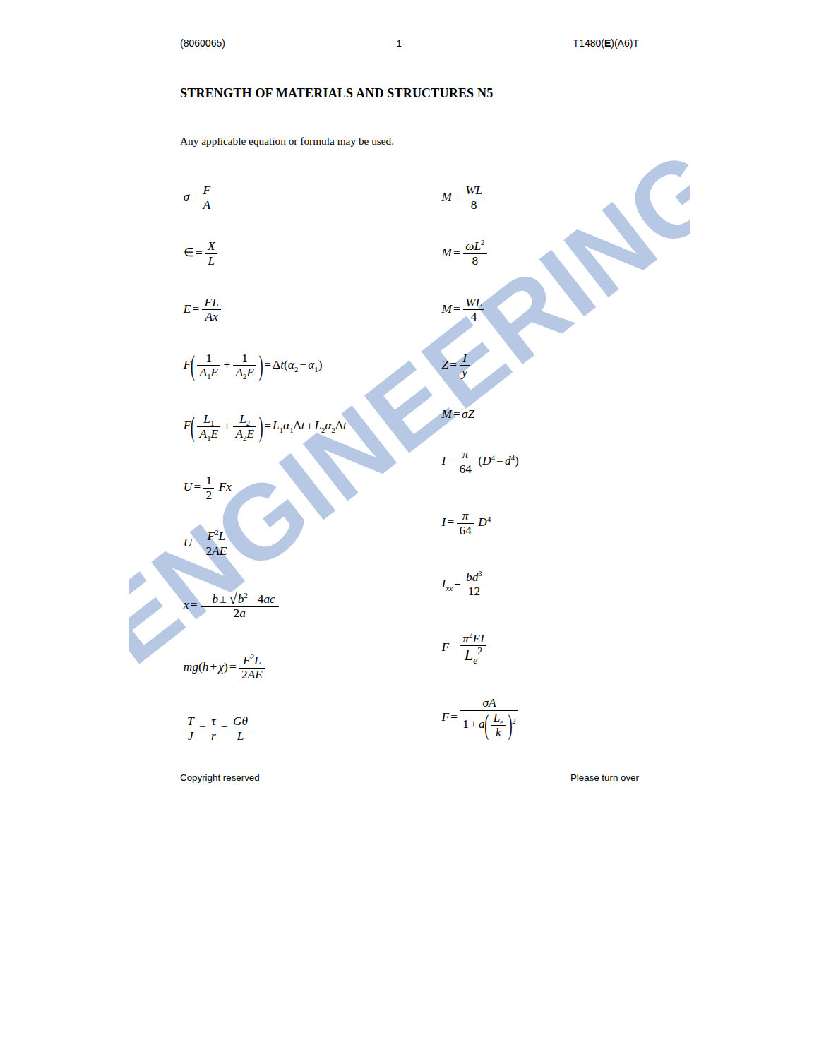ENGINEERING
(8060065)
-1-
T1480(E)(A6)T
STRENGTH OF MATERIALS AND STRUCTURES N5
Any applicable equation or formula may be used.
σ=FA
∈=XL
E=FL Ax
F 1 A1E+1 A2E=Δt(α2−α1)
FL1 A1E+L2 A2E=L1α1Δt+L2α2Δt
U=12 Fx
U=F2L 2AE
x=−b±b2−4ac 2a
mg(h+χ)=F2L 2AE
TJ=τr=Gθ L
M=WL 8
M=ωL28
M=WL 4
Z=Iy
M=σZ
I=π 64 (D4−d4)
I=π 64 D4
Ixx=bd312
F=π2EI Le2
F=σA 1+aLe k2
Copyright reserved
Please turn over